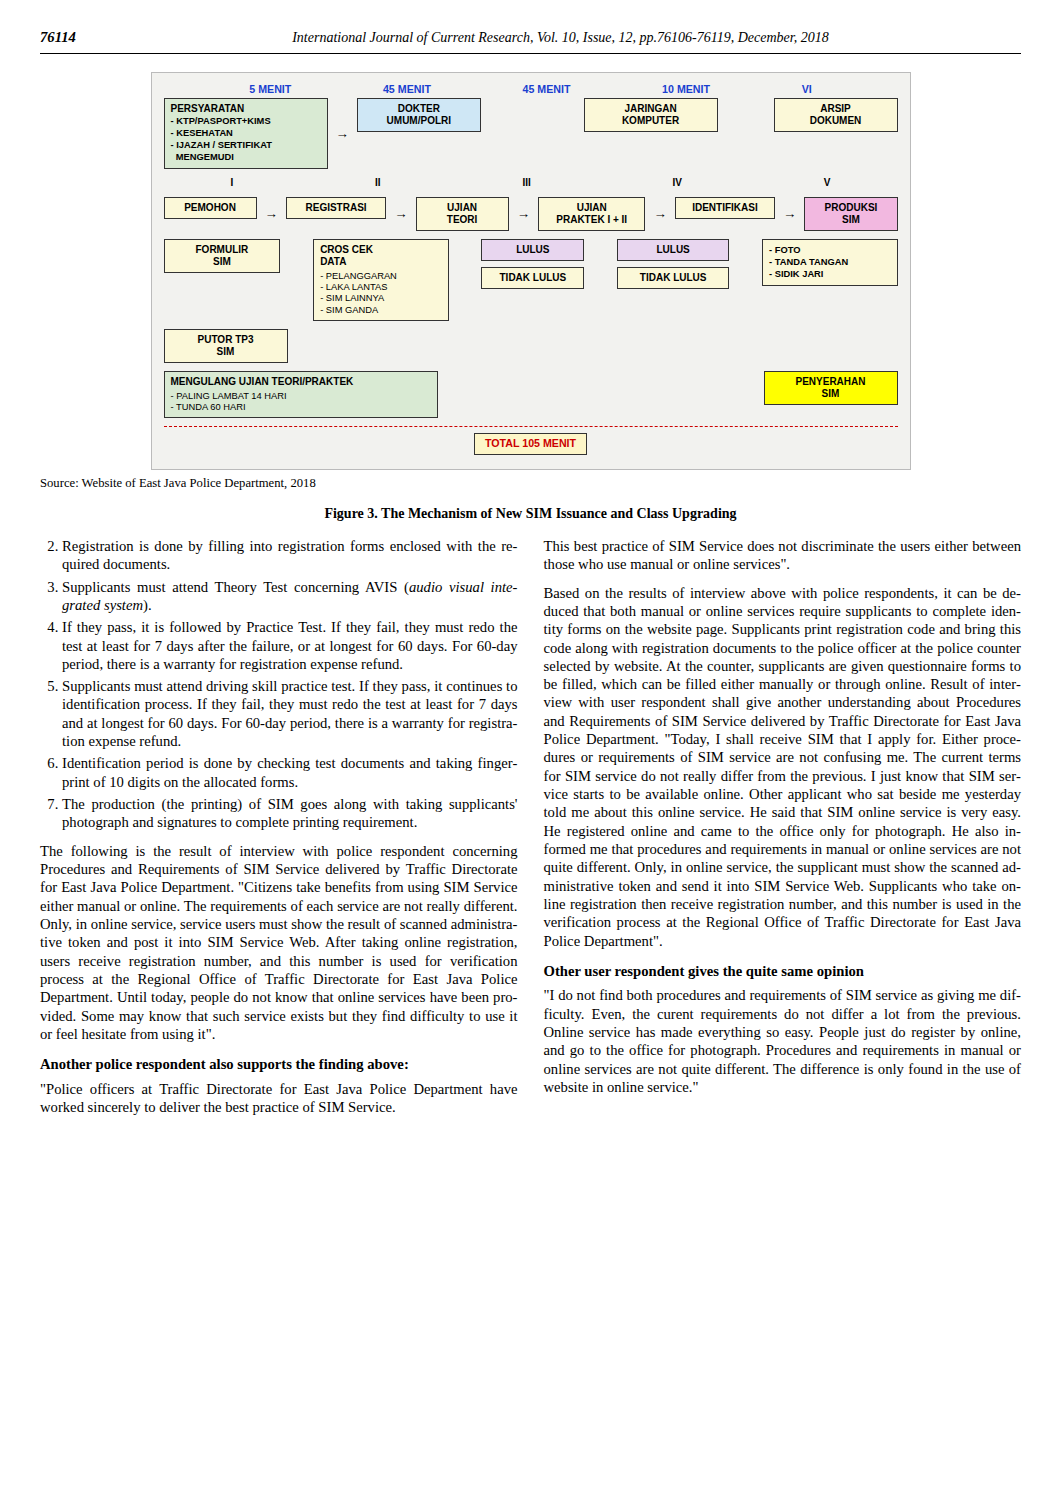76114
International Journal of Current Research, Vol. 10, Issue, 12, pp.76106-76119, December, 2018
5 MENIT 45 MENIT 45 MENIT 10 MENIT VI
PERSYARATAN
- KTP/PASPORT+KIMS
- KESEHATAN
- IJAZAH / SERTIFIKAT
MENGEMUDI
→
DOKTER
UMUM/POLRI
JARINGAN
KOMPUTER
ARSIP
DOKUMEN
I II III IV V
PEMOHON
→
REGISTRASI
→
UJIAN
TEORI
→
UJIAN
PRAKTEK I + II
→
IDENTIFIKASI
→
PRODUKSI
SIM
FORMULIR
SIM
CROS CEK
DATA
- PELANGGARAN
- LAKA LANTAS
- SIM LAINNYA
- SIM GANDA
LULUS
TIDAK LULUS
LULUS
TIDAK LULUS
- FOTO
- TANDA TANGAN
- SIDIK JARI
PUTOR TP3
SIM
MENGULANG UJIAN TEORI/PRAKTEK
- PALING LAMBAT 14 HARI
- TUNDA 60 HARI
PENYERAHAN
SIM
TOTAL 105 MENIT
Source: Website of East Java Police Department, 2018
Figure 3. The Mechanism of New SIM Issuance and Class Upgrading
Registration is done by filling into registration forms enclosed with the required documents.
Supplicants must attend Theory Test concerning AVIS (audio visual integrated system).
If they pass, it is followed by Practice Test. If they fail, they must redo the test at least for 7 days after the failure, or at longest for 60 days. For 60-day period, there is a warranty for registration expense refund.
Supplicants must attend driving skill practice test. If they pass, it continues to identification process. If they fail, they must redo the test at least for 7 days and at longest for 60 days. For 60-day period, there is a warranty for registration expense refund.
Identification period is done by checking test documents and taking fingerprint of 10 digits on the allocated forms.
The production (the printing) of SIM goes along with taking supplicants' photograph and signatures to complete printing requirement.
The following is the result of interview with police respondent concerning Procedures and Requirements of SIM Service delivered by Traffic Directorate for East Java Police Department. "Citizens take benefits from using SIM Service either manual or online. The requirements of each service are not really different. Only, in online service, service users must show the result of scanned administrative token and post it into SIM Service Web. After taking online registration, users receive registration number, and this number is used for verification process at the Regional Office of Traffic Directorate for East Java Police Department. Until today, people do not know that online services have been provided. Some may know that such service exists but they find difficulty to use it or feel hesitate from using it".
Another police respondent also supports the finding above:
"Police officers at Traffic Directorate for East Java Police Department have worked sincerely to deliver the best practice of SIM Service.
This best practice of SIM Service does not discriminate the users either between those who use manual or online services".
Based on the results of interview above with police respondents, it can be deduced that both manual or online services require supplicants to complete identity forms on the website page. Supplicants print registration code and bring this code along with registration documents to the police officer at the police counter selected by website. At the counter, supplicants are given questionnaire forms to be filled, which can be filled either manually or through online. Result of interview with user respondent shall give another understanding about Procedures and Requirements of SIM Service delivered by Traffic Directorate for East Java Police Department. "Today, I shall receive SIM that I apply for. Either procedures or requirements of SIM service are not confusing me. The current terms for SIM service do not really differ from the previous. I just know that SIM service starts to be available online. Other applicant who sat beside me yesterday told me about this online service. He said that SIM online service is very easy. He registered online and came to the office only for photograph. He also informed me that procedures and requirements in manual or online services are not quite different. Only, in online service, the supplicant must show the scanned administrative token and send it into SIM Service Web. Supplicants who take online registration then receive registration number, and this number is used in the verification process at the Regional Office of Traffic Directorate for East Java Police Department".
Other user respondent gives the quite same opinion
"I do not find both procedures and requirements of SIM service as giving me difficulty. Even, the curent requirements do not differ a lot from the previous. Online service has made everything so easy. People just do register by online, and go to the office for photograph. Procedures and requirements in manual or online services are not quite different. The difference is only found in the use of website in online service."